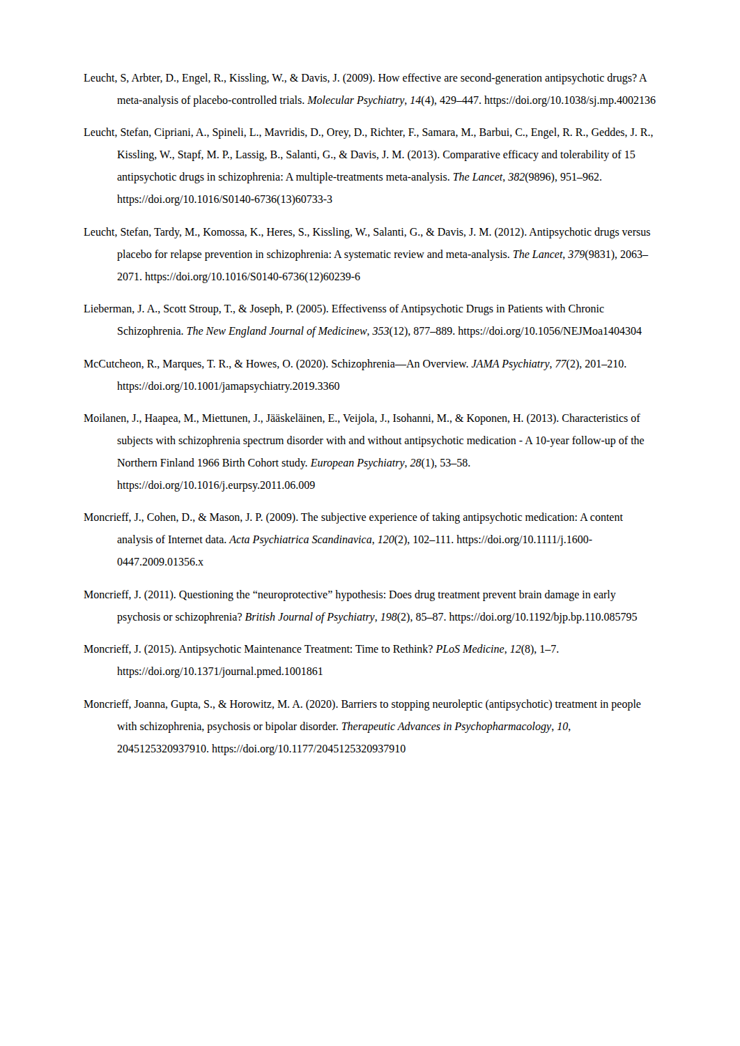Leucht, S, Arbter, D., Engel, R., Kissling, W., & Davis, J. (2009). How effective are second-generation antipsychotic drugs? A meta-analysis of placebo-controlled trials. Molecular Psychiatry, 14(4), 429–447. https://doi.org/10.1038/sj.mp.4002136
Leucht, Stefan, Cipriani, A., Spineli, L., Mavridis, D., Orey, D., Richter, F., Samara, M., Barbui, C., Engel, R. R., Geddes, J. R., Kissling, W., Stapf, M. P., Lassig, B., Salanti, G., & Davis, J. M. (2013). Comparative efficacy and tolerability of 15 antipsychotic drugs in schizophrenia: A multiple-treatments meta-analysis. The Lancet, 382(9896), 951–962. https://doi.org/10.1016/S0140-6736(13)60733-3
Leucht, Stefan, Tardy, M., Komossa, K., Heres, S., Kissling, W., Salanti, G., & Davis, J. M. (2012). Antipsychotic drugs versus placebo for relapse prevention in schizophrenia: A systematic review and meta-analysis. The Lancet, 379(9831), 2063–2071. https://doi.org/10.1016/S0140-6736(12)60239-6
Lieberman, J. A., Scott Stroup, T., & Joseph, P. (2005). Effectivenss of Antipsychotic Drugs in Patients with Chronic Schizophrenia. The New England Journal of Medicinew, 353(12), 877–889. https://doi.org/10.1056/NEJMoa1404304
McCutcheon, R., Marques, T. R., & Howes, O. (2020). Schizophrenia—An Overview. JAMA Psychiatry, 77(2), 201–210. https://doi.org/10.1001/jamapsychiatry.2019.3360
Moilanen, J., Haapea, M., Miettunen, J., Jääskeläinen, E., Veijola, J., Isohanni, M., & Koponen, H. (2013). Characteristics of subjects with schizophrenia spectrum disorder with and without antipsychotic medication - A 10-year follow-up of the Northern Finland 1966 Birth Cohort study. European Psychiatry, 28(1), 53–58. https://doi.org/10.1016/j.eurpsy.2011.06.009
Moncrieff, J., Cohen, D., & Mason, J. P. (2009). The subjective experience of taking antipsychotic medication: A content analysis of Internet data. Acta Psychiatrica Scandinavica, 120(2), 102–111. https://doi.org/10.1111/j.1600-0447.2009.01356.x
Moncrieff, J. (2011). Questioning the “neuroprotective” hypothesis: Does drug treatment prevent brain damage in early psychosis or schizophrenia? British Journal of Psychiatry, 198(2), 85–87. https://doi.org/10.1192/bjp.bp.110.085795
Moncrieff, J. (2015). Antipsychotic Maintenance Treatment: Time to Rethink? PLoS Medicine, 12(8), 1–7. https://doi.org/10.1371/journal.pmed.1001861
Moncrieff, Joanna, Gupta, S., & Horowitz, M. A. (2020). Barriers to stopping neuroleptic (antipsychotic) treatment in people with schizophrenia, psychosis or bipolar disorder. Therapeutic Advances in Psychopharmacology, 10, 2045125320937910. https://doi.org/10.1177/2045125320937910